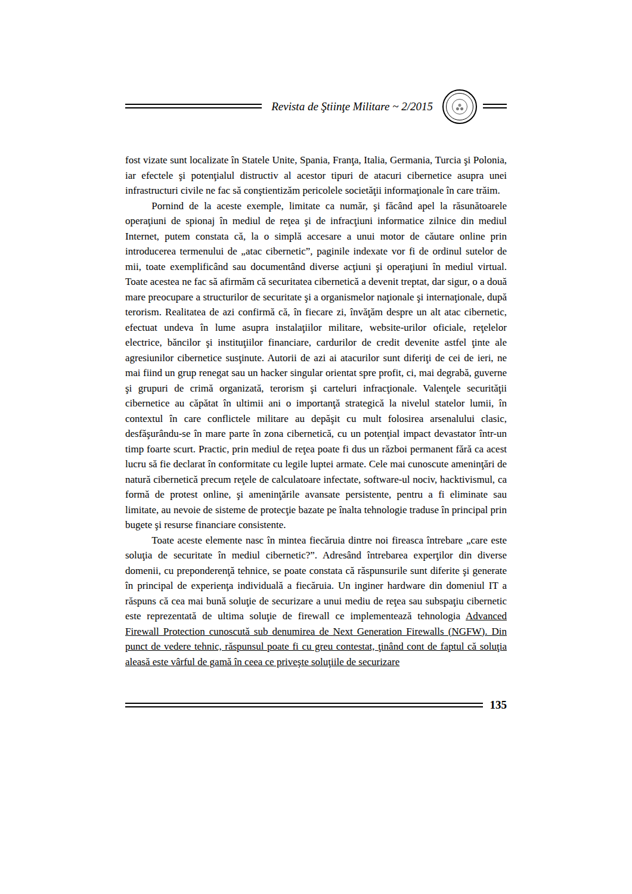Revista de Ştiinţe Militare ~ 2/2015
fost vizate sunt localizate în Statele Unite, Spania, Franţa, Italia, Germania, Turcia şi Polonia, iar efectele şi potenţialul distructiv al acestor tipuri de atacuri cibernetice asupra unei infrastructuri civile ne fac să conştientizăm pericolele societăţii informaţionale în care trăim.
Pornind de la aceste exemple, limitate ca număr, şi făcând apel la răsunătoarele operaţiuni de spionaj în mediul de reţea şi de infracţiuni informatice zilnice din mediul Internet, putem constata că, la o simplă accesare a unui motor de căutare online prin introducerea termenului de „atac cibernetic”, paginile indexate vor fi de ordinul sutelor de mii, toate exemplificând sau documentând diverse acţiuni şi operaţiuni în mediul virtual. Toate acestea ne fac să afirmăm că securitatea cibernetică a devenit treptat, dar sigur, o a două mare preocupare a structurilor de securitate şi a organismelor naţionale şi internaţionale, după terorism. Realitatea de azi confirmă că, în fiecare zi, învăţăm despre un alt atac cibernetic, efectuat undeva în lume asupra instalaţiilor militare, website-urilor oficiale, reţelelor electrice, băncilor şi instituţiilor financiare, cardurilor de credit devenite astfel ţinte ale agresiunilor cibernetice susţinute. Autorii de azi ai atacurilor sunt diferiţi de cei de ieri, ne mai fiind un grup renegat sau un hacker singular orientat spre profit, ci, mai degrabă, guverne şi grupuri de crimă organizată, terorism şi carteluri infracţionale. Valenţele securităţii cibernetice au căpătat în ultimii ani o importanţă strategică la nivelul statelor lumii, în contextul în care conflictele militare au depăşit cu mult folosirea arsenalului clasic, desfăşurându-se în mare parte în zona cibernetică, cu un potenţial impact devastator într-un timp foarte scurt. Practic, prin mediul de reţea poate fi dus un război permanent fără ca acest lucru să fie declarat în conformitate cu legile luptei armate. Cele mai cunoscute ameninţări de natură cibernetică precum reţele de calculatoare infectate, software-ul nociv, hacktivismul, ca formă de protest online, şi ameninţările avansate persistente, pentru a fi eliminate sau limitate, au nevoie de sisteme de protecţie bazate pe înalta tehnologie traduse în principal prin bugete şi resurse financiare consistente.
Toate aceste elemente nasc în mintea fiecăruia dintre noi fireasca întrebare „care este soluţia de securitate în mediul cibernetic?”. Adresând întrebarea experţilor din diverse domenii, cu preponderenţă tehnice, se poate constata că răspunsurile sunt diferite şi generate în principal de experienţa individuală a fiecăruia. Un inginer hardware din domeniul IT a răspuns că cea mai bună soluţie de securizare a unui mediu de reţea sau subspaţiu cibernetic este reprezentată de ultima soluţie de firewall ce implementează tehnologia Advanced Firewall Protection cunoscută sub denumirea de Next Generation Firewalls (NGFW). Din punct de vedere tehnic, răspunsul poate fi cu greu contestat, ţinând cont de faptul că soluţia aleasă este vârful de gamă în ceea ce priveşte soluţiile de securizare
135